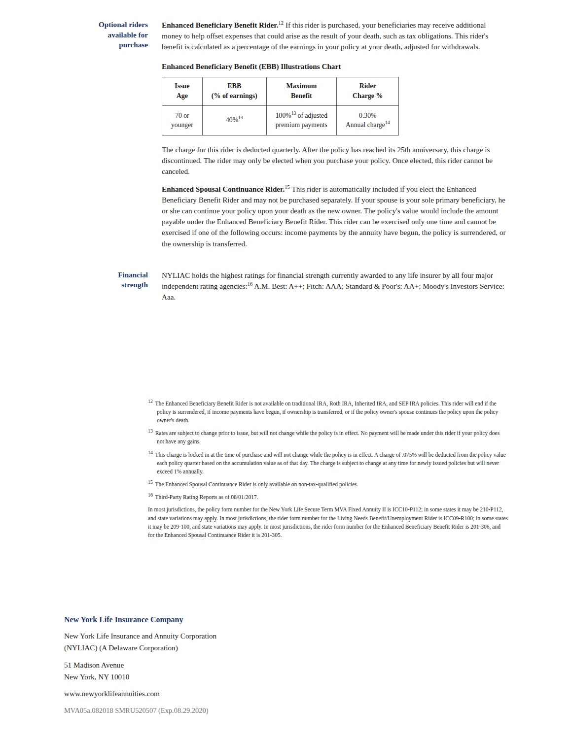Optional riders
available for
purchase
Enhanced Beneficiary Benefit Rider.12 If this rider is purchased, your beneficiaries may receive additional money to help offset expenses that could arise as the result of your death, such as tax obligations. This rider's benefit is calculated as a percentage of the earnings in your policy at your death, adjusted for withdrawals.
Enhanced Beneficiary Benefit (EBB) Illustrations Chart
| Issue Age | EBB (% of earnings) | Maximum Benefit | Rider Charge % |
| --- | --- | --- | --- |
| 70 or younger | 40% 13 | 100% 13 of adjusted premium payments | 0.30% Annual charge 14 |
The charge for this rider is deducted quarterly. After the policy has reached its 25th anniversary, this charge is discontinued. The rider may only be elected when you purchase your policy. Once elected, this rider cannot be canceled.
Enhanced Spousal Continuance Rider.15 This rider is automatically included if you elect the Enhanced Beneficiary Benefit Rider and may not be purchased separately. If your spouse is your sole primary beneficiary, he or she can continue your policy upon your death as the new owner. The policy's value would include the amount payable under the Enhanced Beneficiary Benefit Rider. This rider can be exercised only one time and cannot be exercised if one of the following occurs: income payments by the annuity have begun, the policy is surrendered, or the ownership is transferred.
Financial
strength
NYLIAC holds the highest ratings for financial strength currently awarded to any life insurer by all four major independent rating agencies:16 A.M. Best: A++; Fitch: AAA; Standard & Poor's: AA+; Moody's Investors Service: Aaa.
12 The Enhanced Beneficiary Benefit Rider is not available on traditional IRA, Roth IRA, Inherited IRA, and SEP IRA policies. This rider will end if the policy is surrendered, if income payments have begun, if ownership is transferred, or if the policy owner's spouse continues the policy upon the policy owner's death.
13 Rates are subject to change prior to issue, but will not change while the policy is in effect. No payment will be made under this rider if your policy does not have any gains.
14 This charge is locked in at the time of purchase and will not change while the policy is in effect. A charge of .075% will be deducted from the policy value each policy quarter based on the accumulation value as of that day. The charge is subject to change at any time for newly issued policies but will never exceed 1% annually.
15 The Enhanced Spousal Continuance Rider is only available on non-tax-qualified policies.
16 Third-Party Rating Reports as of 08/01/2017.
In most jurisdictions, the policy form number for the New York Life Secure Term MVA Fixed Annuity II is ICC10-P112; in some states it may be 210-P112, and state variations may apply. In most jurisdictions, the rider form number for the Living Needs Benefit/Unemployment Rider is ICC09-R100; in some states it may be 209-100, and state variations may apply. In most jurisdictions, the rider form number for the Enhanced Beneficiary Benefit Rider is 201-306, and for the Enhanced Spousal Continuance Rider it is 201-305.
New York Life Insurance Company
New York Life Insurance and Annuity Corporation
(NYLIAC) (A Delaware Corporation)
51 Madison Avenue
New York, NY 10010
www.newyorklifeannuities.com
MVA05a.082018 SMRU520507 (Exp.08.29.2020)